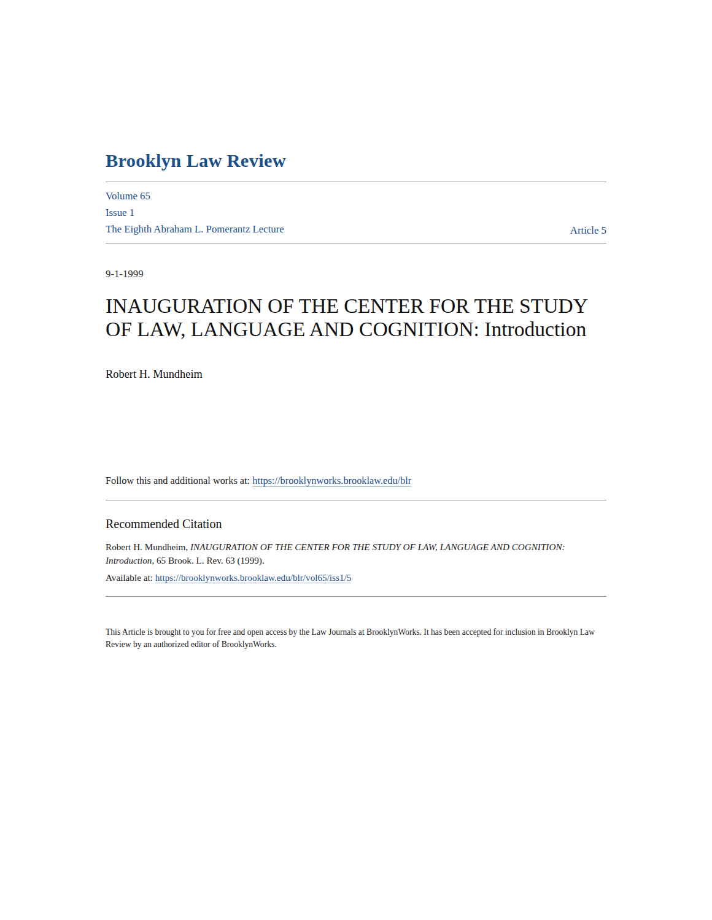Brooklyn Law Review
Volume 65
Issue 1
The Eighth Abraham L. Pomerantz Lecture
Article 5
9-1-1999
INAUGURATION OF THE CENTER FOR THE STUDY OF LAW, LANGUAGE AND COGNITION: Introduction
Robert H. Mundheim
Follow this and additional works at: https://brooklynworks.brooklaw.edu/blr
Recommended Citation
Robert H. Mundheim, INAUGURATION OF THE CENTER FOR THE STUDY OF LAW, LANGUAGE AND COGNITION: Introduction, 65 Brook. L. Rev. 63 (1999).
Available at: https://brooklynworks.brooklaw.edu/blr/vol65/iss1/5
This Article is brought to you for free and open access by the Law Journals at BrooklynWorks. It has been accepted for inclusion in Brooklyn Law Review by an authorized editor of BrooklynWorks.